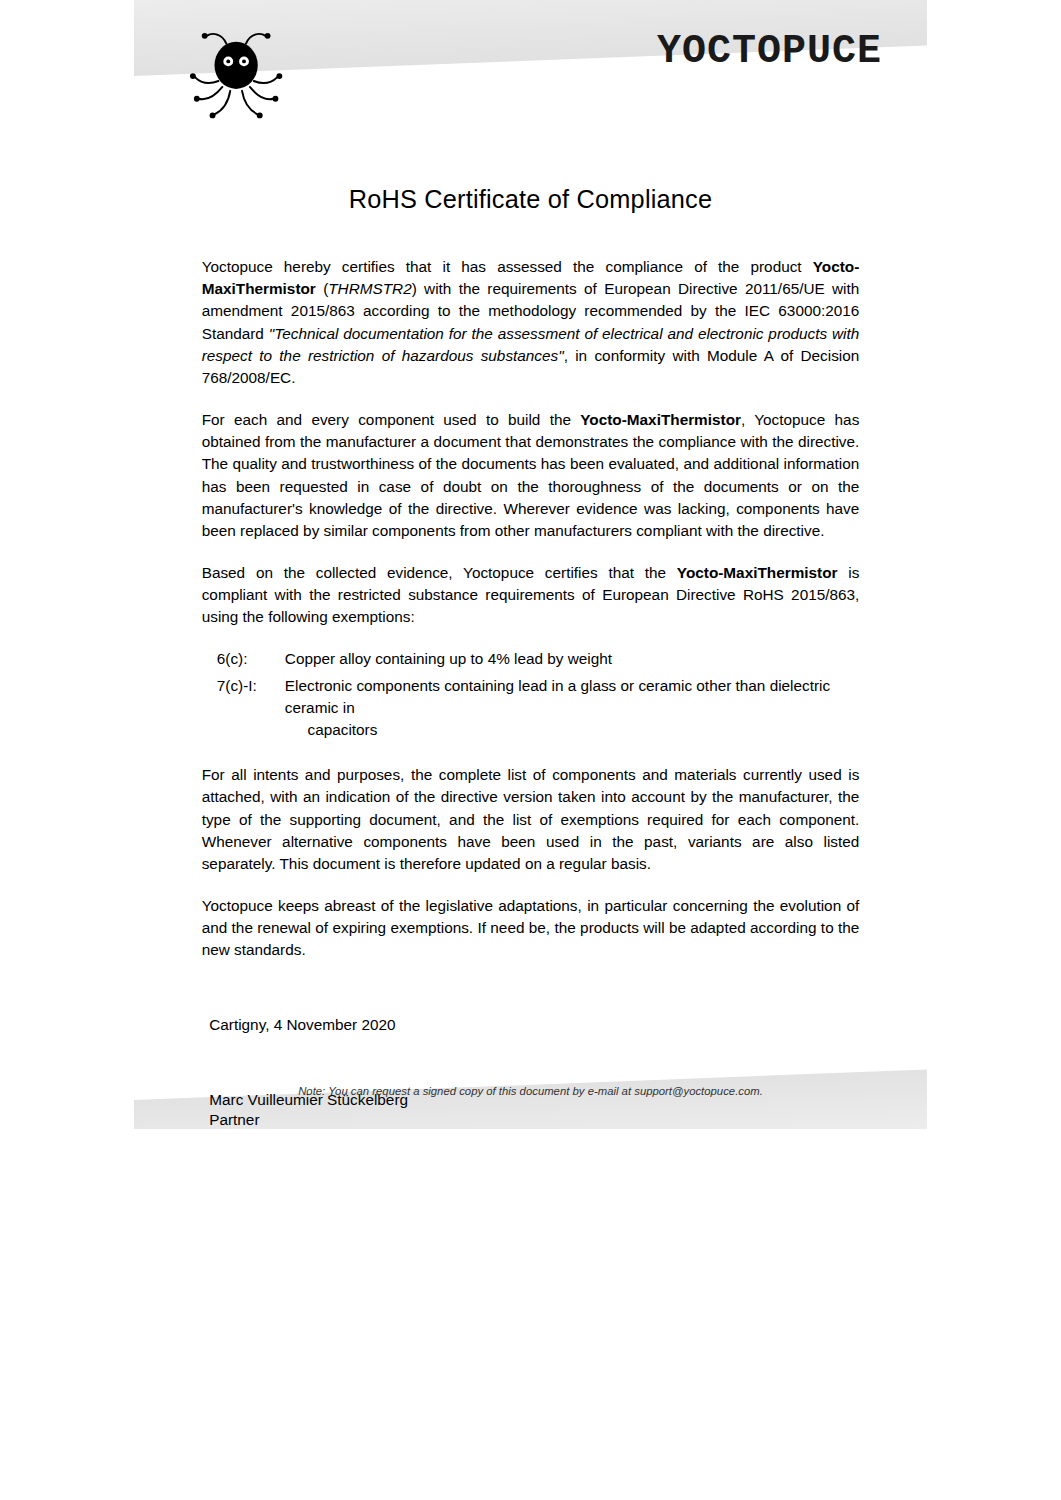YOCTOPUCE
RoHS Certificate of Compliance
Yoctopuce hereby certifies that it has assessed the compliance of the product Yocto-MaxiThermistor (THRMSTR2) with the requirements of European Directive 2011/65/UE with amendment 2015/863 according to the methodology recommended by the IEC 63000:2016 Standard "Technical documentation for the assessment of electrical and electronic products with respect to the restriction of hazardous substances", in conformity with Module A of Decision 768/2008/EC.
For each and every component used to build the Yocto-MaxiThermistor, Yoctopuce has obtained from the manufacturer a document that demonstrates the compliance with the directive. The quality and trustworthiness of the documents has been evaluated, and additional information has been requested in case of doubt on the thoroughness of the documents or on the manufacturer's knowledge of the directive. Wherever evidence was lacking, components have been replaced by similar components from other manufacturers compliant with the directive.
Based on the collected evidence, Yoctopuce certifies that the Yocto-MaxiThermistor is compliant with the restricted substance requirements of European Directive RoHS 2015/863, using the following exemptions:
6(c): Copper alloy containing up to 4% lead by weight
7(c)-I: Electronic components containing lead in a glass or ceramic other than dielectric ceramic in capacitors
For all intents and purposes, the complete list of components and materials currently used is attached, with an indication of the directive version taken into account by the manufacturer, the type of the supporting document, and the list of exemptions required for each component. Whenever alternative components have been used in the past, variants are also listed separately. This document is therefore updated on a regular basis.
Yoctopuce keeps abreast of the legislative adaptations, in particular concerning the evolution of and the renewal of expiring exemptions. If need be, the products will be adapted according to the new standards.
Cartigny, 4 November 2020
Marc Vuilleumier Stückelberg
Partner
Note: You can request a signed copy of this document by e-mail at support@yoctopuce.com.